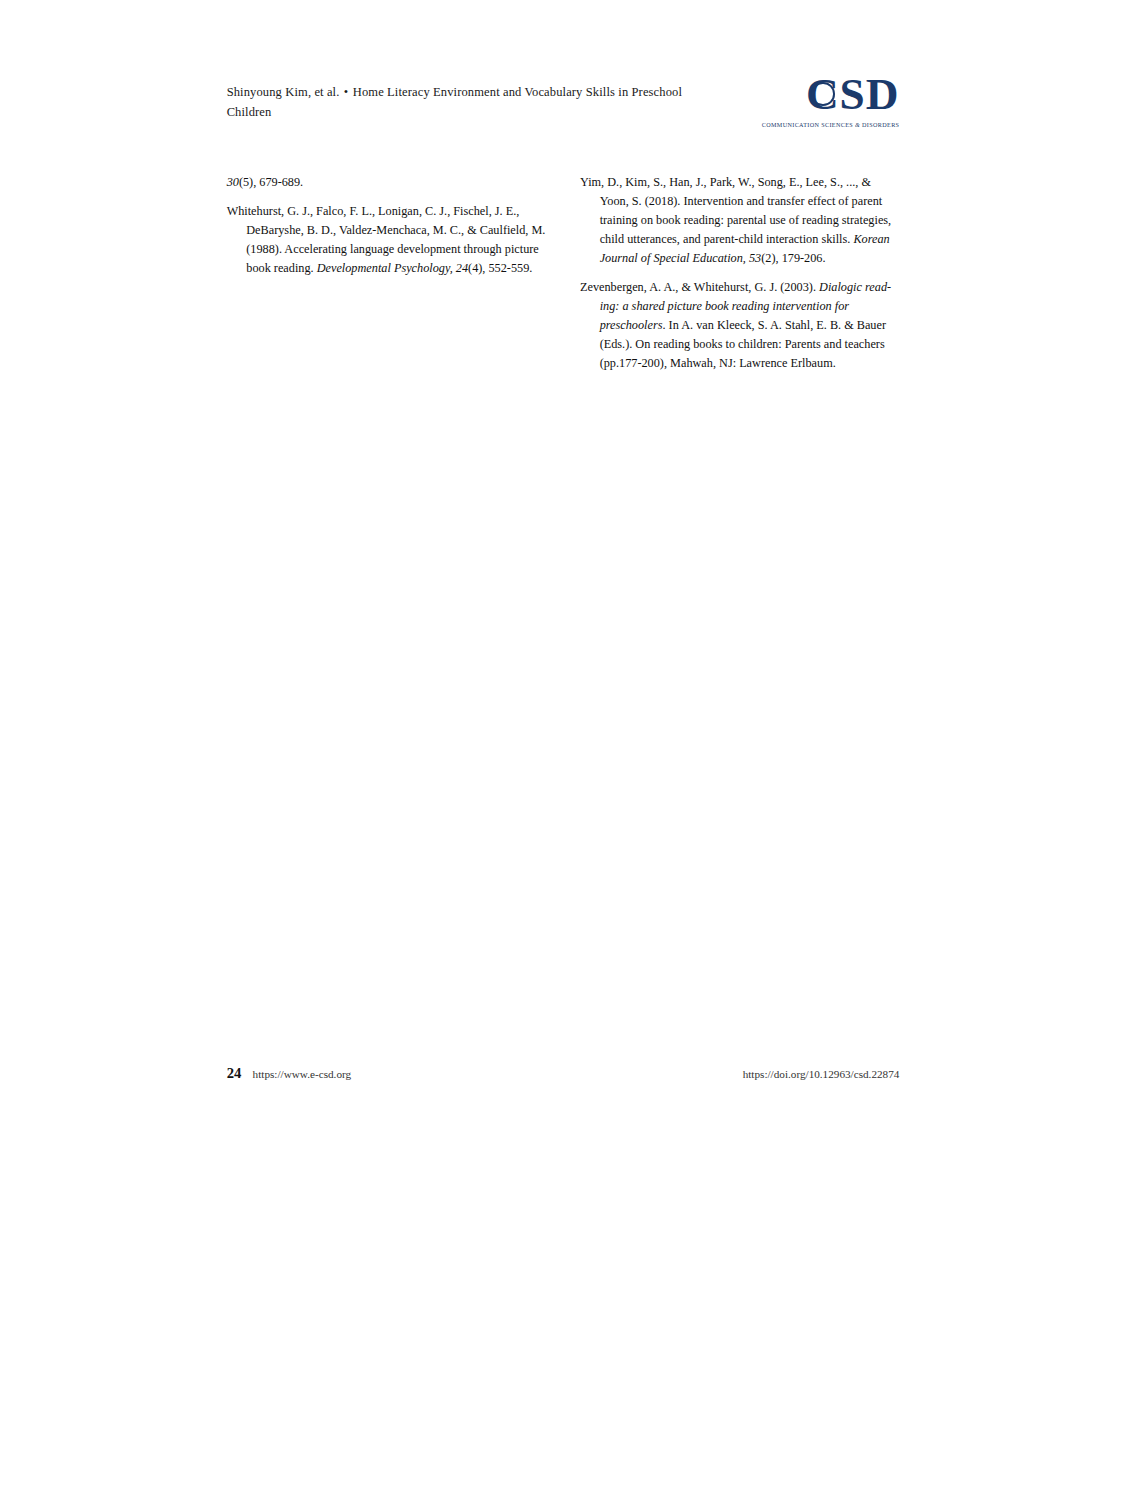Shinyoung Kim, et al.•Home Literacy Environment and Vocabulary Skills in Preschool Children
CSD
Communication Sciences & Disorders
30(5), 679-689.
Whitehurst, G. J., Falco, F. L., Lonigan, C. J., Fischel, J. E., DeBaryshe, B. D., Valdez-Menchaca, M. C., & Caulfield, M. (1988). Accelerating language development through picture book reading. Developmental Psychology, 24(4), 552-559.
Yim, D., Kim, S., Han, J., Park, W., Song, E., Lee, S., ..., & Yoon, S. (2018). Intervention and transfer effect of parent training on book reading: parental use of reading strategies, child utterances, and parent-child interaction skills. Korean Journal of Special Education, 53(2), 179-206.
Zevenbergen, A. A., & Whitehurst, G. J. (2003). Dialogic reading: a shared picture book reading intervention for preschoolers. In A. van Kleeck, S. A. Stahl, E. B. & Bauer (Eds.). On reading books to children: Parents and teachers (pp.177-200), Mahwah, NJ: Lawrence Erlbaum.
24 https://www.e-csd.org
https://doi.org/10.12963/csd.22874